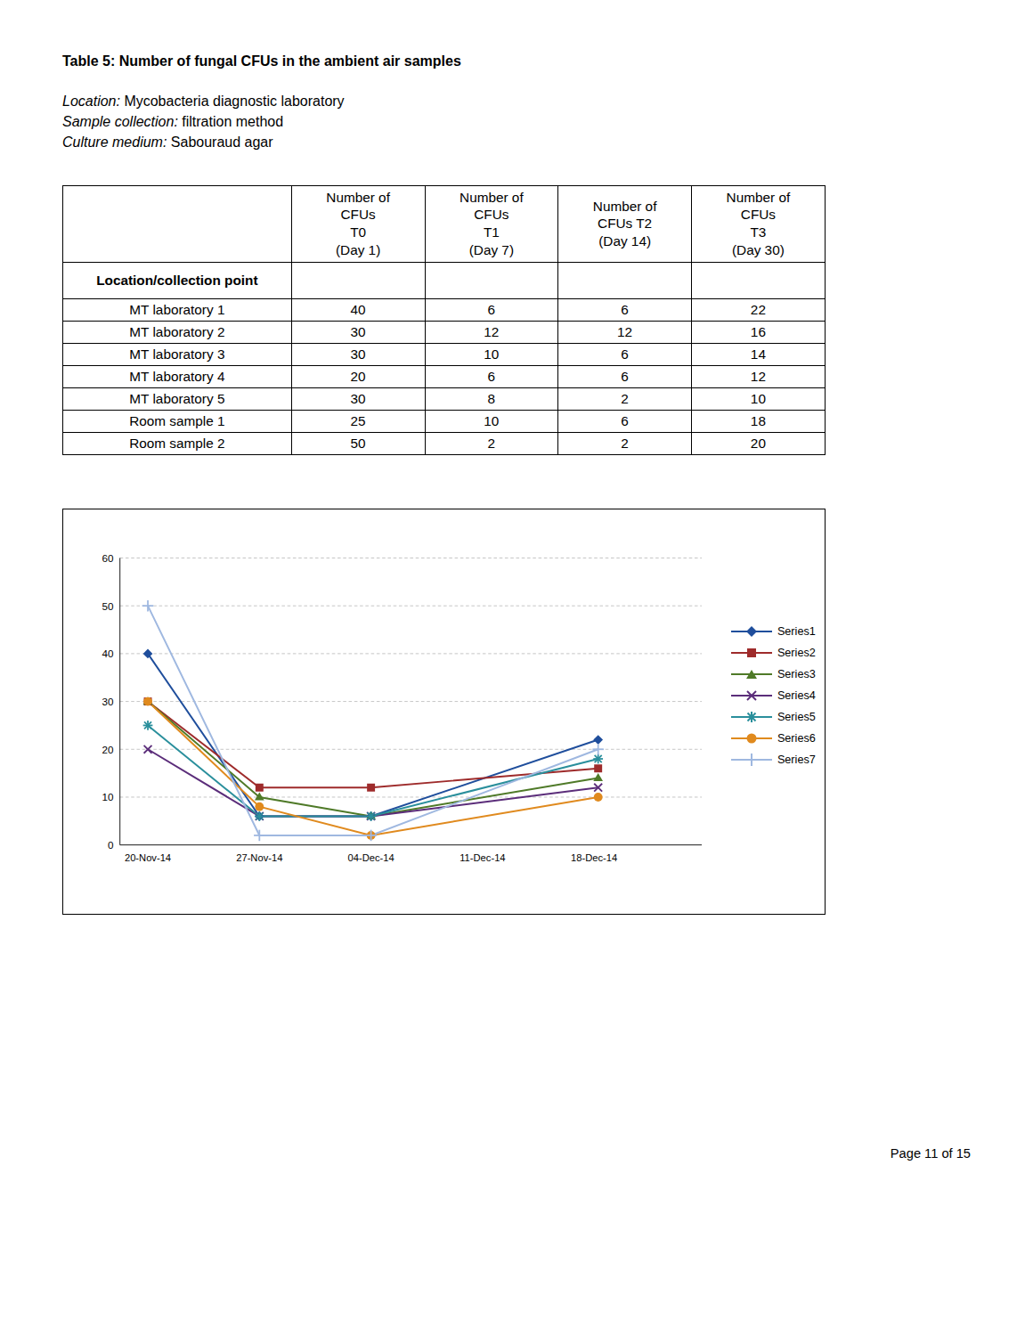Table 5: Number of fungal CFUs in the ambient air samples
Location: Mycobacteria diagnostic laboratory
Sample collection: filtration method
Culture medium: Sabouraud agar
| | Number of CFUs T0 (Day 1) | Number of CFUs T1 (Day 7) | Number of CFUs T2 (Day 14) | Number of CFUs T3 (Day 30) |
| --- | --- | --- | --- | --- |
| Location/collection point | | | | |
| MT laboratory 1 | 40 | 6 | 6 | 22 |
| MT laboratory 2 | 30 | 12 | 12 | 16 |
| MT laboratory 3 | 30 | 10 | 6 | 14 |
| MT laboratory 4 | 20 | 6 | 6 | 12 |
| MT laboratory 5 | 30 | 8 | 2 | 10 |
| Room sample 1 | 25 | 10 | 6 | 18 |
| Room sample 2 | 50 | 2 | 2 | 20 |
60 50 40 30 20 10 0 20-Nov-14 27-Nov-14 04-Dec-14 11-Dec-14 18-Dec-14
Series1
Series2
Series3
Series4
Series5
Series6
Series7
Page 11 of 15